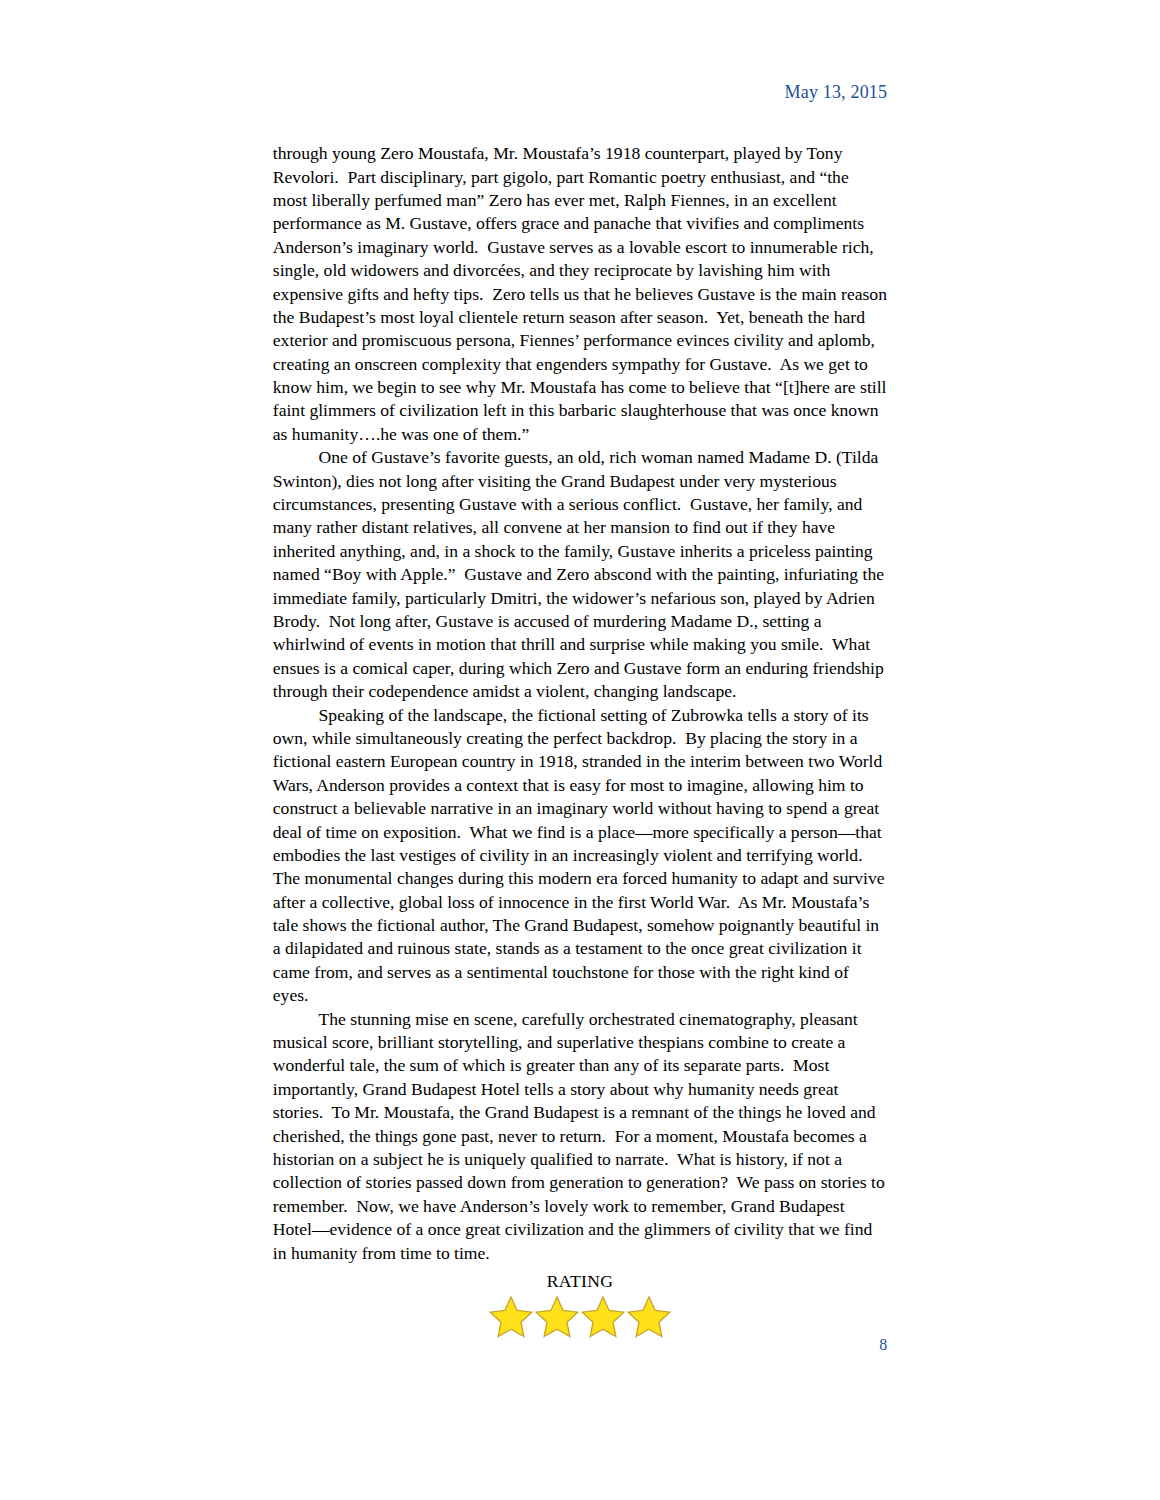May 13, 2015
through young Zero Moustafa, Mr. Moustafa’s 1918 counterpart, played by Tony Revolori. Part disciplinary, part gigolo, part Romantic poetry enthusiast, and “the most liberally perfumed man” Zero has ever met, Ralph Fiennes, in an excellent performance as M. Gustave, offers grace and panache that vivifies and compliments Anderson’s imaginary world. Gustave serves as a lovable escort to innumerable rich, single, old widowers and divorcées, and they reciprocate by lavishing him with expensive gifts and hefty tips. Zero tells us that he believes Gustave is the main reason the Budapest’s most loyal clientele return season after season. Yet, beneath the hard exterior and promiscuous persona, Fiennes’ performance evinces civility and aplomb, creating an onscreen complexity that engenders sympathy for Gustave. As we get to know him, we begin to see why Mr. Moustafa has come to believe that “[t]here are still faint glimmers of civilization left in this barbaric slaughterhouse that was once known as humanity….he was one of them.”
One of Gustave’s favorite guests, an old, rich woman named Madame D. (Tilda Swinton), dies not long after visiting the Grand Budapest under very mysterious circumstances, presenting Gustave with a serious conflict. Gustave, her family, and many rather distant relatives, all convene at her mansion to find out if they have inherited anything, and, in a shock to the family, Gustave inherits a priceless painting named “Boy with Apple.” Gustave and Zero abscond with the painting, infuriating the immediate family, particularly Dmitri, the widower’s nefarious son, played by Adrien Brody. Not long after, Gustave is accused of murdering Madame D., setting a whirlwind of events in motion that thrill and surprise while making you smile. What ensues is a comical caper, during which Zero and Gustave form an enduring friendship through their codependence amidst a violent, changing landscape.
Speaking of the landscape, the fictional setting of Zubrowka tells a story of its own, while simultaneously creating the perfect backdrop. By placing the story in a fictional eastern European country in 1918, stranded in the interim between two World Wars, Anderson provides a context that is easy for most to imagine, allowing him to construct a believable narrative in an imaginary world without having to spend a great deal of time on exposition. What we find is a place—more specifically a person—that embodies the last vestiges of civility in an increasingly violent and terrifying world. The monumental changes during this modern era forced humanity to adapt and survive after a collective, global loss of innocence in the first World War. As Mr. Moustafa’s tale shows the fictional author, The Grand Budapest, somehow poignantly beautiful in a dilapidated and ruinous state, stands as a testament to the once great civilization it came from, and serves as a sentimental touchstone for those with the right kind of eyes.
The stunning mise en scene, carefully orchestrated cinematography, pleasant musical score, brilliant storytelling, and superlative thespians combine to create a wonderful tale, the sum of which is greater than any of its separate parts. Most importantly, Grand Budapest Hotel tells a story about why humanity needs great stories. To Mr. Moustafa, the Grand Budapest is a remnant of the things he loved and cherished, the things gone past, never to return. For a moment, Moustafa becomes a historian on a subject he is uniquely qualified to narrate. What is history, if not a collection of stories passed down from generation to generation? We pass on stories to remember. Now, we have Anderson’s lovely work to remember, Grand Budapest Hotel—evidence of a once great civilization and the glimmers of civility that we find in humanity from time to time.
RATING
8